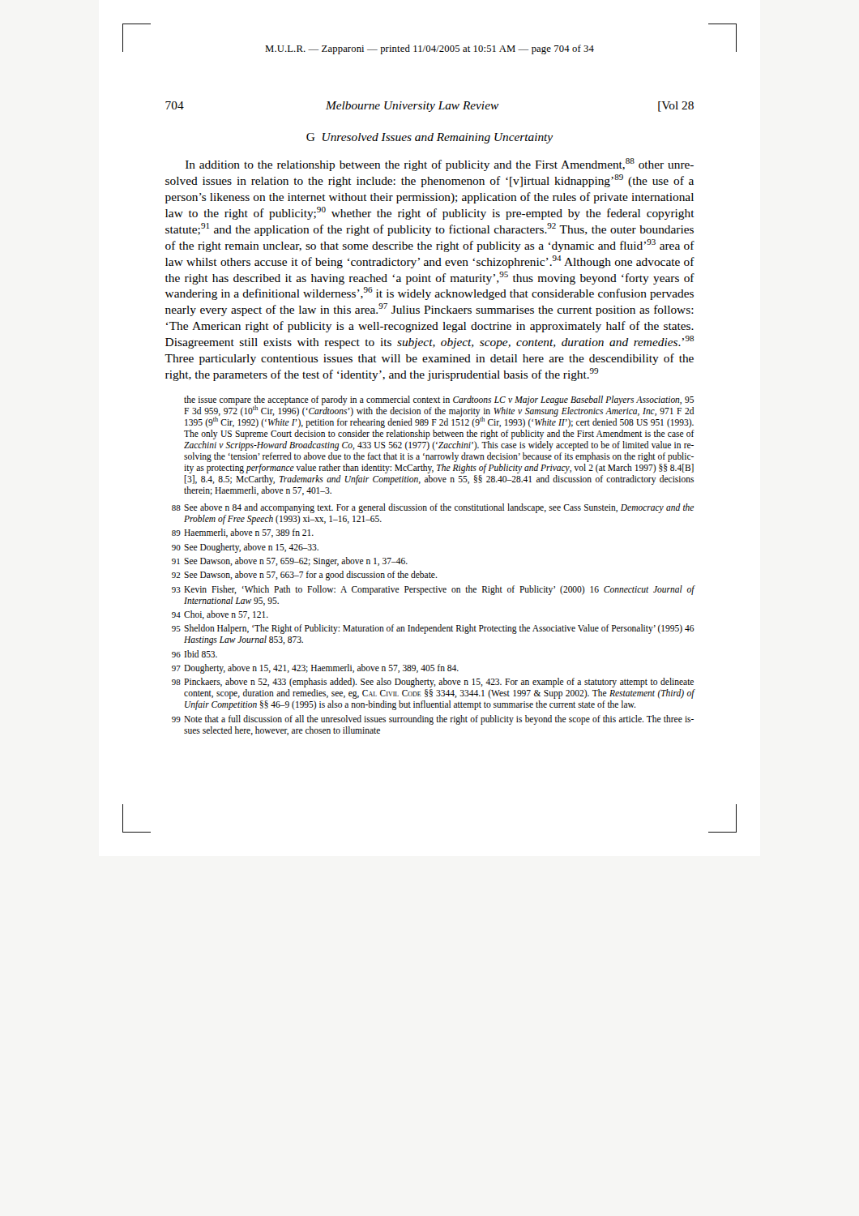M.U.L.R. — Zapparoni — printed 11/04/2005 at 10:51 AM — page 704 of 34
704 Melbourne University Law Review [Vol 28
G Unresolved Issues and Remaining Uncertainty
In addition to the relationship between the right of publicity and the First Amendment,88 other unresolved issues in relation to the right include: the phenomenon of ‘[v]irtual kidnapping’89 (the use of a person’s likeness on the internet without their permission); application of the rules of private international law to the right of publicity;90 whether the right of publicity is pre-empted by the federal copyright statute;91 and the application of the right of publicity to fictional characters.92 Thus, the outer boundaries of the right remain unclear, so that some describe the right of publicity as a ‘dynamic and fluid’93 area of law whilst others accuse it of being ‘contradictory’ and even ‘schizophrenic’.94 Although one advocate of the right has described it as having reached ‘a point of maturity’,95 thus moving beyond ‘forty years of wandering in a definitional wilderness’,96 it is widely acknowledged that considerable confusion pervades nearly every aspect of the law in this area.97 Julius Pinckaers summarises the current position as follows: ‘The American right of publicity is a well-recognized legal doctrine in approximately half of the states. Disagreement still exists with respect to its subject, object, scope, content, duration and remedies.’98 Three particularly contentious issues that will be examined in detail here are the descendibility of the right, the parameters of the test of ‘identity’, and the jurisprudential basis of the right.99
the issue compare the acceptance of parody in a commercial context in Cardtoons LC v Major League Baseball Players Association, 95 F 3d 959, 972 (10th Cir, 1996) (‘Cardtoons’) with the decision of the majority in White v Samsung Electronics America, Inc, 971 F 2d 1395 (9th Cir, 1992) (‘White I’), petition for rehearing denied 989 F 2d 1512 (9th Cir, 1993) (‘White II’); cert denied 508 US 951 (1993). The only US Supreme Court decision to consider the relationship between the right of publicity and the First Amendment is the case of Zacchini v Scripps-Howard Broadcasting Co, 433 US 562 (1977) (‘Zacchini’). This case is widely accepted to be of limited value in resolving the ‘tension’ referred to above due to the fact that it is a ‘narrowly drawn decision’ because of its emphasis on the right of publicity as protecting performance value rather than identity: McCarthy, The Rights of Publicity and Privacy, vol 2 (at March 1997) §§ 8.4[B][3], 8.4, 8.5; McCarthy, Trademarks and Unfair Competition, above n 55, §§ 28.40–28.41 and discussion of contradictory decisions therein; Haemmerli, above n 57, 401–3.
88 See above n 84 and accompanying text. For a general discussion of the constitutional landscape, see Cass Sunstein, Democracy and the Problem of Free Speech (1993) xi–xx, 1–16, 121–65.
89 Haemmerli, above n 57, 389 fn 21.
90 See Dougherty, above n 15, 426–33.
91 See Dawson, above n 57, 659–62; Singer, above n 1, 37–46.
92 See Dawson, above n 57, 663–7 for a good discussion of the debate.
93 Kevin Fisher, ‘Which Path to Follow: A Comparative Perspective on the Right of Publicity’ (2000) 16 Connecticut Journal of International Law 95, 95.
94 Choi, above n 57, 121.
95 Sheldon Halpern, ‘The Right of Publicity: Maturation of an Independent Right Protecting the Associative Value of Personality’ (1995) 46 Hastings Law Journal 853, 873.
96 Ibid 853.
97 Dougherty, above n 15, 421, 423; Haemmerli, above n 57, 389, 405 fn 84.
98 Pinckaers, above n 52, 433 (emphasis added). See also Dougherty, above n 15, 423. For an example of a statutory attempt to delineate content, scope, duration and remedies, see, eg, Cal Civil Code §§ 3344, 3344.1 (West 1997 & Supp 2002). The Restatement (Third) of Unfair Competition §§ 46–9 (1995) is also a non-binding but influential attempt to summarise the current state of the law.
99 Note that a full discussion of all the unresolved issues surrounding the right of publicity is beyond the scope of this article. The three issues selected here, however, are chosen to illuminate